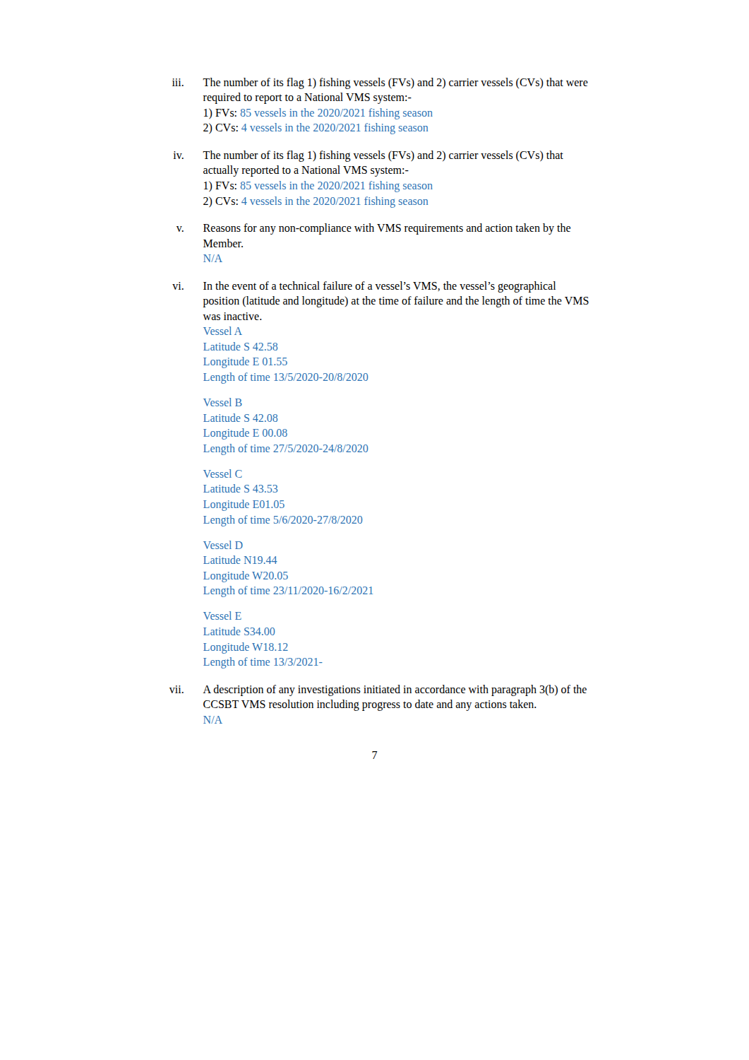iii.
The number of its flag 1) fishing vessels (FVs) and 2) carrier vessels (CVs) that were required to report to a National VMS system:-
1) FVs: 85 vessels in the 2020/2021 fishing season
2) CVs: 4 vessels in the 2020/2021 fishing season
iv.
The number of its flag 1) fishing vessels (FVs) and 2) carrier vessels (CVs) that actually reported to a National VMS system:-
1) FVs: 85 vessels in the 2020/2021 fishing season
2) CVs: 4 vessels in the 2020/2021 fishing season
v.
Reasons for any non-compliance with VMS requirements and action taken by the Member.
N/A
vi.
In the event of a technical failure of a vessel’s VMS, the vessel’s geographical position (latitude and longitude) at the time of failure and the length of time the VMS was inactive.
Vessel A
Latitude S 42.58
Longitude E 01.55
Length of time 13/5/2020-20/8/2020
Vessel B
Latitude S 42.08
Longitude E 00.08
Length of time 27/5/2020-24/8/2020
Vessel C
Latitude S 43.53
Longitude E01.05
Length of time 5/6/2020-27/8/2020
Vessel D
Latitude N19.44
Longitude W20.05
Length of time 23/11/2020-16/2/2021
Vessel E
Latitude S34.00
Longitude W18.12
Length of time 13/3/2021-
vii.
A description of any investigations initiated in accordance with paragraph 3(b) of the CCSBT VMS resolution including progress to date and any actions taken.
N/A
7